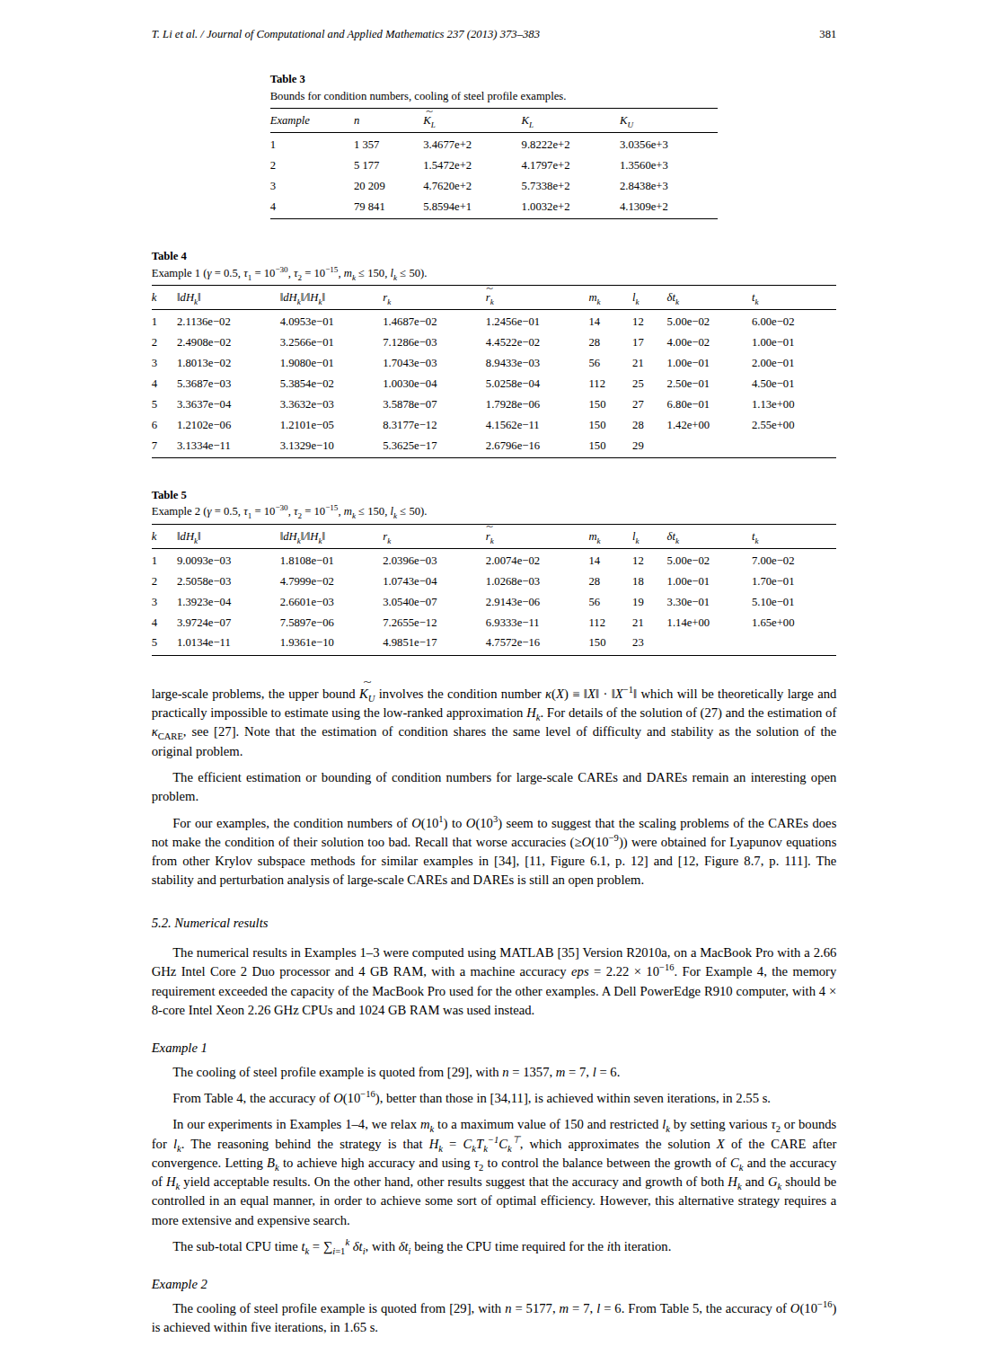T. Li et al. / Journal of Computational and Applied Mathematics 237 (2013) 373–383 381
Table 3 Bounds for condition numbers, cooling of steel profile examples.
| Example | n | K L | K L | K U |
| --- | --- | --- | --- | --- |
| 1 | 1 357 | 3.4677e+2 | 9.8222e+2 | 3.0356e+3 |
| 2 | 5 177 | 1.5472e+2 | 4.1797e+2 | 1.3560e+3 |
| 3 | 20 209 | 4.7620e+2 | 5.7338e+2 | 2.8438e+3 |
| 4 | 79 841 | 5.8594e+1 | 1.0032e+2 | 4.1309e+2 |
Table 4 Example 1 (γ = 0.5, τ1 = 10−30, τ2 = 10−15, mk ≤ 150, lk ≤ 50).
| k | ‖ dH k ‖ | ‖ dH k ‖/‖ H k ‖ | r k | r k | m k | l k | δt k | t k |
| --- | --- | --- | --- | --- | --- | --- | --- | --- |
| 1 | 2.1136e−02 | 4.0953e−01 | 1.4687e−02 | 1.2456e−01 | 14 | 12 | 5.00e−02 | 6.00e−02 |
| 2 | 2.4908e−02 | 3.2566e−01 | 7.1286e−03 | 4.4522e−02 | 28 | 17 | 4.00e−02 | 1.00e−01 |
| 3 | 1.8013e−02 | 1.9080e−01 | 1.7043e−03 | 8.9433e−03 | 56 | 21 | 1.00e−01 | 2.00e−01 |
| 4 | 5.3687e−03 | 5.3854e−02 | 1.0030e−04 | 5.0258e−04 | 112 | 25 | 2.50e−01 | 4.50e−01 |
| 5 | 3.3637e−04 | 3.3632e−03 | 3.5878e−07 | 1.7928e−06 | 150 | 27 | 6.80e−01 | 1.13e+00 |
| 6 | 1.2102e−06 | 1.2101e−05 | 8.3177e−12 | 4.1562e−11 | 150 | 28 | 1.42e+00 | 2.55e+00 |
| 7 | 3.1334e−11 | 3.1329e−10 | 5.3625e−17 | 2.6796e−16 | 150 | 29 | | |
Table 5 Example 2 (γ = 0.5, τ1 = 10−30, τ2 = 10−15, mk ≤ 150, lk ≤ 50).
| k | ‖ dH k ‖ | ‖ dH k ‖/‖ H k ‖ | r k | r k | m k | l k | δt k | t k |
| --- | --- | --- | --- | --- | --- | --- | --- | --- |
| 1 | 9.0093e−03 | 1.8108e−01 | 2.0396e−03 | 2.0074e−02 | 14 | 12 | 5.00e−02 | 7.00e−02 |
| 2 | 2.5058e−03 | 4.7999e−02 | 1.0743e−04 | 1.0268e−03 | 28 | 18 | 1.00e−01 | 1.70e−01 |
| 3 | 1.3923e−04 | 2.6601e−03 | 3.0540e−07 | 2.9143e−06 | 56 | 19 | 3.30e−01 | 5.10e−01 |
| 4 | 3.9724e−07 | 7.5897e−06 | 7.2655e−12 | 6.9333e−11 | 112 | 21 | 1.14e+00 | 1.65e+00 |
| 5 | 1.0134e−11 | 1.9361e−10 | 4.9851e−17 | 4.7572e−16 | 150 | 23 | | |
large-scale problems, the upper bound KU involves the condition number κ(X) ≡ ‖X‖ · ‖X−1‖ which will be theoretically large and practically impossible to estimate using the low-ranked approximation Hk. For details of the solution of (27) and the estimation of κCARE, see [27]. Note that the estimation of condition shares the same level of difficulty and stability as the solution of the original problem.
The efficient estimation or bounding of condition numbers for large-scale CAREs and DAREs remain an interesting open problem.
For our examples, the condition numbers of O(101) to O(103) seem to suggest that the scaling problems of the CAREs does not make the condition of their solution too bad. Recall that worse accuracies (≥O(10−9)) were obtained for Lyapunov equations from other Krylov subspace methods for similar examples in [34], [11, Figure 6.1, p. 12] and [12, Figure 8.7, p. 111]. The stability and perturbation analysis of large-scale CAREs and DAREs is still an open problem.
5.2. Numerical results
The numerical results in Examples 1–3 were computed using MATLAB [35] Version R2010a, on a MacBook Pro with a 2.66 GHz Intel Core 2 Duo processor and 4 GB RAM, with a machine accuracy eps = 2.22 × 10−16. For Example 4, the memory requirement exceeded the capacity of the MacBook Pro used for the other examples. A Dell PowerEdge R910 computer, with 4 × 8-core Intel Xeon 2.26 GHz CPUs and 1024 GB RAM was used instead.
Example 1
The cooling of steel profile example is quoted from [29], with n = 1357, m = 7, l = 6.
From Table 4, the accuracy of O(10−16), better than those in [34,11], is achieved within seven iterations, in 2.55 s.
In our experiments in Examples 1–4, we relax mk to a maximum value of 150 and restricted lk by setting various τ2 or bounds for lk. The reasoning behind the strategy is that Hk = CkTk−1Ck⊤, which approximates the solution X of the CARE after convergence. Letting Bk to achieve high accuracy and using τ2 to control the balance between the growth of Ck and the accuracy of Hk yield acceptable results. On the other hand, other results suggest that the accuracy and growth of both Hk and Gk should be controlled in an equal manner, in order to achieve some sort of optimal efficiency. However, this alternative strategy requires a more extensive and expensive search.
The sub-total CPU time tk = ∑i=1k δti, with δti being the CPU time required for the ith iteration.
Example 2
The cooling of steel profile example is quoted from [29], with n = 5177, m = 7, l = 6. From Table 5, the accuracy of O(10−16) is achieved within five iterations, in 1.65 s.